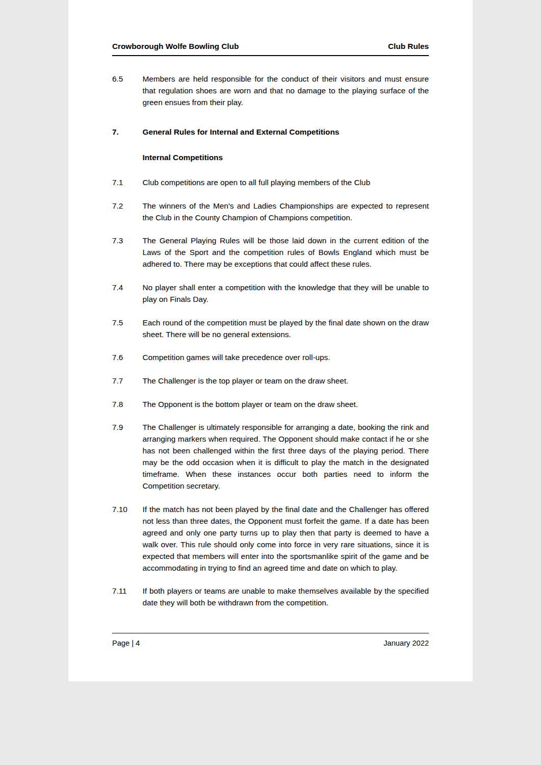Crowborough Wolfe Bowling Club Club Rules
6.5
Members are held responsible for the conduct of their visitors and must ensure that regulation shoes are worn and that no damage to the playing surface of the green ensues from their play.
7. General Rules for Internal and External Competitions
Internal Competitions
7.1
Club competitions are open to all full playing members of the Club
7.2
The winners of the Men's and Ladies Championships are expected to represent the Club in the County Champion of Champions competition.
7.3
The General Playing Rules will be those laid down in the current edition of the Laws of the Sport and the competition rules of Bowls England which must be adhered to. There may be exceptions that could affect these rules.
7.4
No player shall enter a competition with the knowledge that they will be unable to play on Finals Day.
7.5
Each round of the competition must be played by the final date shown on the draw sheet. There will be no general extensions.
7.6
Competition games will take precedence over roll-ups.
7.7
The Challenger is the top player or team on the draw sheet.
7.8
The Opponent is the bottom player or team on the draw sheet.
7.9
The Challenger is ultimately responsible for arranging a date, booking the rink and arranging markers when required. The Opponent should make contact if he or she has not been challenged within the first three days of the playing period. There may be the odd occasion when it is difficult to play the match in the designated timeframe. When these instances occur both parties need to inform the Competition secretary.
7.10
If the match has not been played by the final date and the Challenger has offered not less than three dates, the Opponent must forfeit the game. If a date has been agreed and only one party turns up to play then that party is deemed to have a walk over. This rule should only come into force in very rare situations, since it is expected that members will enter into the sportsmanlike spirit of the game and be accommodating in trying to find an agreed time and date on which to play.
7.11
If both players or teams are unable to make themselves available by the specified date they will both be withdrawn from the competition.
Page | 4 January 2022